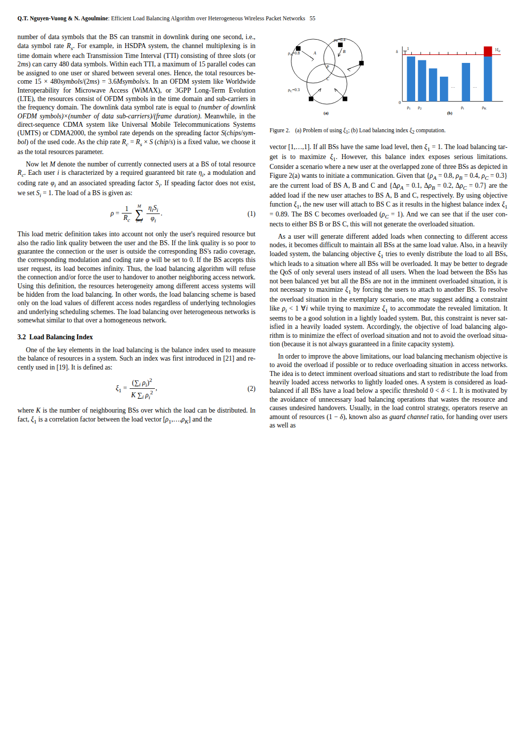Q.T. Nguyen-Vuong & N. Agoulmine: Efficient Load Balancing Algorithm over Heterogeneous Wireless Packet Networks 55
number of data symbols that the BS can transmit in downlink during one second, i.e., data symbol rate Rs. For example, in HSDPA system, the channel multiplexing is in time domain where each Transmission Time Interval (TTI) consisting of three slots (or 2ms) can carry 480 data symbols. Within each TTI, a maximum of 15 parallel codes can be assigned to one user or shared between several ones. Hence, the total resources become 15 × 480symbols/(2ms) = 3.6Msymbols/s. In an OFDM system like Worldwide Interoperability for Microwave Access (WiMAX), or 3GPP Long-Term Evolution (LTE), the resources consist of OFDM symbols in the time domain and sub-carriers in the frequency domain. The downlink data symbol rate is equal to (number of downlink OFDM symbols)×(number of data sub-carriers)/(frame duration). Meanwhile, in the direct-sequence CDMA system like Universal Mobile Telecommunications Systems (UMTS) or CDMA2000, the symbol rate depends on the spreading factor S(chips/symbol) of the used code. As the chip rate Rc = Rs × S (chip/s) is a fixed value, we choose it as the total resources parameter.
Now let M denote the number of currently connected users at a BS of total resource Rc. Each user i is characterized by a required guaranteed bit rate ηi, a modulation and coding rate φi and an associated spreading factor Si. If speading factor does not exist, we set Si = 1. The load of a BS is given as:
ρ = 1 Rc M∑i=1 ηiSi φi. (1)
This load metric definition takes into account not only the user's required resource but also the radio link quality between the user and the BS. If the link quality is so poor to guarantee the connection or the user is outside the corresponding BS's radio coverage, the corresponding modulation and coding rate φ will be set to 0. If the BS accepts this user request, its load becomes infinity. Thus, the load balancing algorithm will refuse the connection and/or force the user to handover to another neighboring access network. Using this definition, the resources heterogeneity among different access systems will be hidden from the load balancing. In other words, the load balancing scheme is based only on the load values of different access nodes regardless of underlying technologies and underlying scheduling schemes. The load balancing over heterogeneous networks is somewhat similar to that over a homogeneous network.
3.2 Load Balancing Index
One of the key elements in the load balancing is the balance index used to measure the balance of resources in a system. Such an index was first introduced in [21] and recently used in [19]. It is defined as:
ξ1 = (∑i ρi)2 K ∑i ρi2 , (2)
where K is the number of neighbouring BSs over which the load can be distributed. In fact, ξ1 is a correlation factor between the load vector [ρ1,…,ρK] and the
A B C P ρA=0.8 ρB=0.4 ρC=0.3 (a) δ 1 0 ρ1 ρ2 … … ρi ρK }ξ2 (b)
Figure 2.(a) Problem of using ξ1; (b) Load balancing index ξ2 computation.
vector [1,…,1]. If all BSs have the same load level, then ξ1 = 1. The load balancing target is to maximize ξ1. However, this balance index exposes serious limitations. Consider a scenario where a new user at the overlapped zone of three BSs as depicted in Figure 2(a) wants to initiate a communication. Given that {ρA = 0.8, ρB = 0.4, ρC = 0.3} are the current load of BS A, B and C and {ΔρA = 0.1, ΔρB = 0.2, ΔρC = 0.7} are the added load if the new user attaches to BS A, B and C, respectively. By using objective function ξ1, the new user will attach to BS C as it results in the highest balance index ξ1 = 0.89. The BS C becomes overloaded (ρC = 1). And we can see that if the user connects to either BS B or BS C, this will not generate the overloaded situation.
As a user will generate different added loads when connecting to different access nodes, it becomes difficult to maintain all BSs at the same load value. Also, in a heavily loaded system, the balancing objective ξ1 tries to evenly distribute the load to all BSs, which leads to a situation where all BSs will be overloaded. It may be better to degrade the QoS of only several users instead of all users. When the load between the BSs has not been balanced yet but all the BSs are not in the imminent overloaded situation, it is not necessary to maximize ξ1 by forcing the users to attach to another BS. To resolve the overload situation in the exemplary scenario, one may suggest adding a constraint like ρi < 1 ∀i while trying to maximize ξ1 to accommodate the revealed limitation. It seems to be a good solution in a lightly loaded system. But, this constraint is never satisfied in a heavily loaded system. Accordingly, the objective of load balancing algorithm is to minimize the effect of overload situation and not to avoid the overload situation (because it is not always guaranteed in a finite capacity system).
In order to improve the above limitations, our load balancing mechanism objective is to avoid the overload if possible or to reduce overloading situation in access networks. The idea is to detect imminent overload situations and start to redistribute the load from heavily loaded access networks to lightly loaded ones. A system is considered as load-balanced if all BSs have a load below a specific threshold 0 < δ < 1. It is motivated by the avoidance of unnecessary load balancing operations that wastes the resource and causes undesired handovers. Usually, in the load control strategy, operators reserve an amount of resources (1 − δ), known also as guard channel ratio, for handing over users as well as